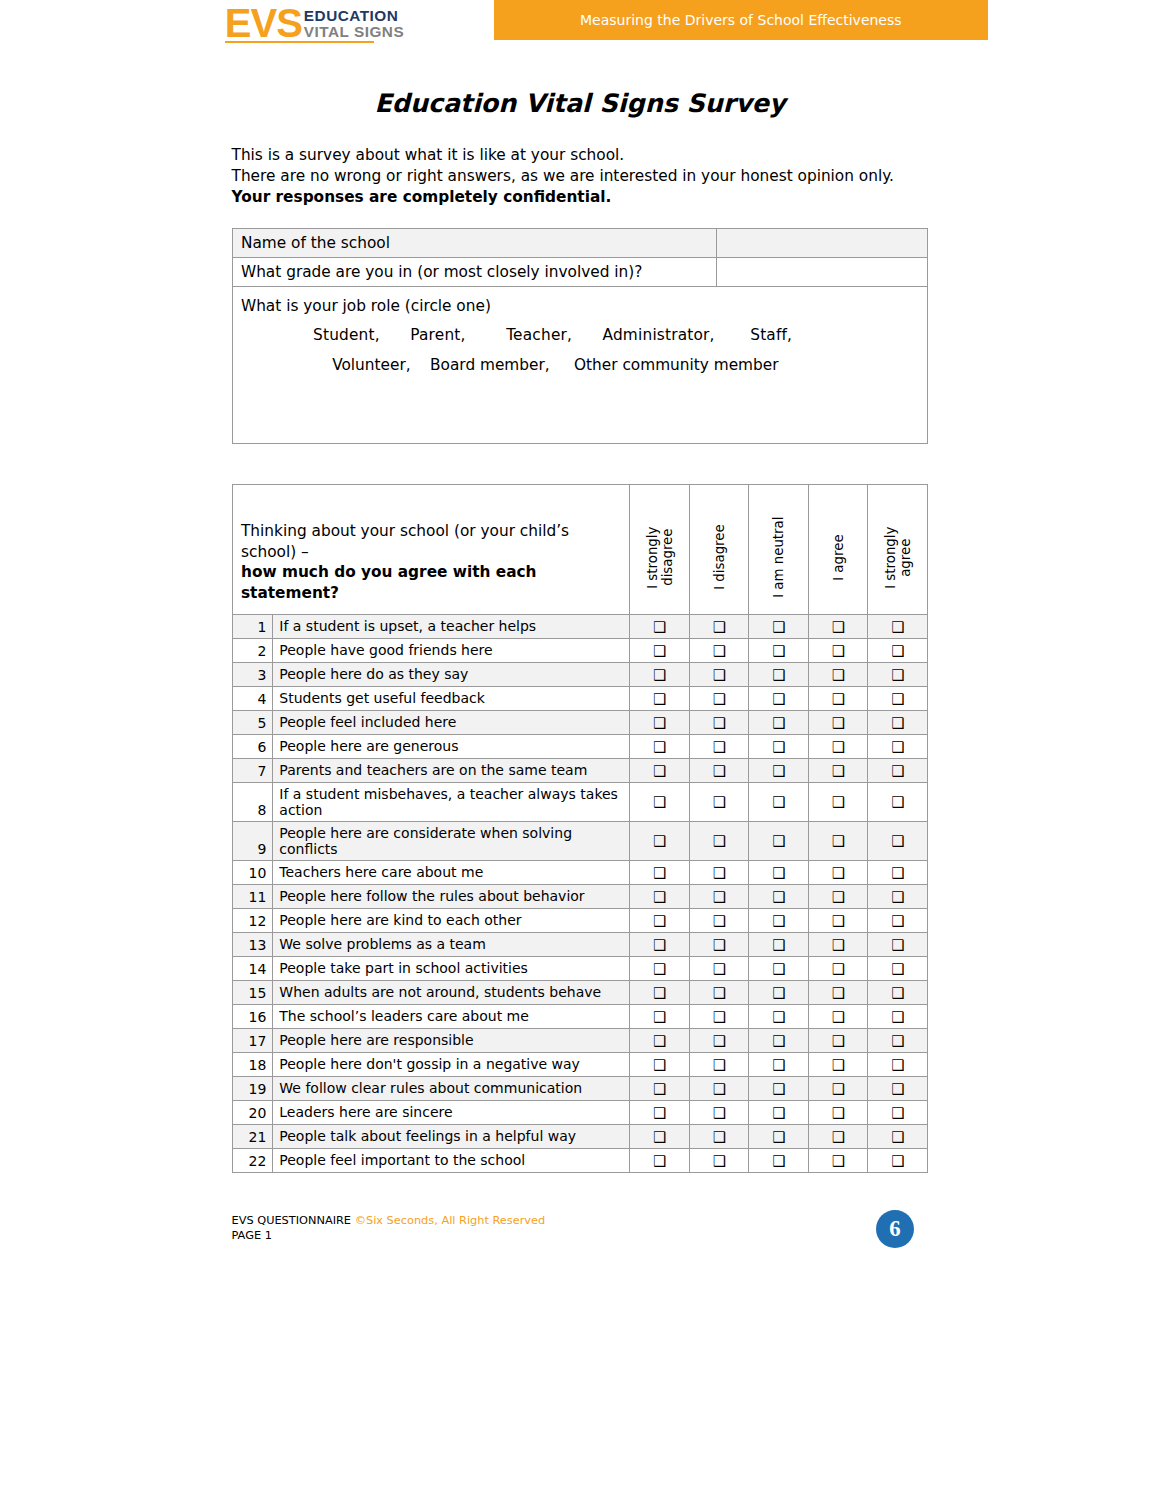Measuring the Drivers of School Effectiveness
EVS
EDUCATION
VITAL SIGNS
Education Vital Signs Survey
This is a survey about what it is like at your school.
There are no wrong or right answers, as we are interested in your honest opinion only.
Your responses are completely confidential.
| Name of the school | |
| What grade are you in (or most closely involved in)? | |
| What is your job role (circle one) Student, Parent, Teacher, Administrator, Staff, Volunteer, Board member, Other community member |
| Thinking about your school (or your child’s school) – how much do you agree with each statement? | I strongly disagree | I disagree | I am neutral | I agree | I strongly agree |
| --- | --- | --- | --- | --- | --- |
| 1 | If a student is upset, a teacher helps | ❑ | ❑ | ❑ | ❑ | ❑ |
| 2 | People have good friends here | ❑ | ❑ | ❑ | ❑ | ❑ |
| 3 | People here do as they say | ❑ | ❑ | ❑ | ❑ | ❑ |
| 4 | Students get useful feedback | ❑ | ❑ | ❑ | ❑ | ❑ |
| 5 | People feel included here | ❑ | ❑ | ❑ | ❑ | ❑ |
| 6 | People here are generous | ❑ | ❑ | ❑ | ❑ | ❑ |
| 7 | Parents and teachers are on the same team | ❑ | ❑ | ❑ | ❑ | ❑ |
| 8 | If a student misbehaves, a teacher always takes action | ❑ | ❑ | ❑ | ❑ | ❑ |
| 9 | People here are considerate when solving conflicts | ❑ | ❑ | ❑ | ❑ | ❑ |
| 10 | Teachers here care about me | ❑ | ❑ | ❑ | ❑ | ❑ |
| 11 | People here follow the rules about behavior | ❑ | ❑ | ❑ | ❑ | ❑ |
| 12 | People here are kind to each other | ❑ | ❑ | ❑ | ❑ | ❑ |
| 13 | We solve problems as a team | ❑ | ❑ | ❑ | ❑ | ❑ |
| 14 | People take part in school activities | ❑ | ❑ | ❑ | ❑ | ❑ |
| 15 | When adults are not around, students behave | ❑ | ❑ | ❑ | ❑ | ❑ |
| 16 | The school’s leaders care about me | ❑ | ❑ | ❑ | ❑ | ❑ |
| 17 | People here are responsible | ❑ | ❑ | ❑ | ❑ | ❑ |
| 18 | People here don't gossip in a negative way | ❑ | ❑ | ❑ | ❑ | ❑ |
| 19 | We follow clear rules about communication | ❑ | ❑ | ❑ | ❑ | ❑ |
| 20 | Leaders here are sincere | ❑ | ❑ | ❑ | ❑ | ❑ |
| 21 | People talk about feelings in a helpful way | ❑ | ❑ | ❑ | ❑ | ❑ |
| 22 | People feel important to the school | ❑ | ❑ | ❑ | ❑ | ❑ |
EVS QUESTIONNAIRE ©Six Seconds, All Right Reserved
PAGE 1
6